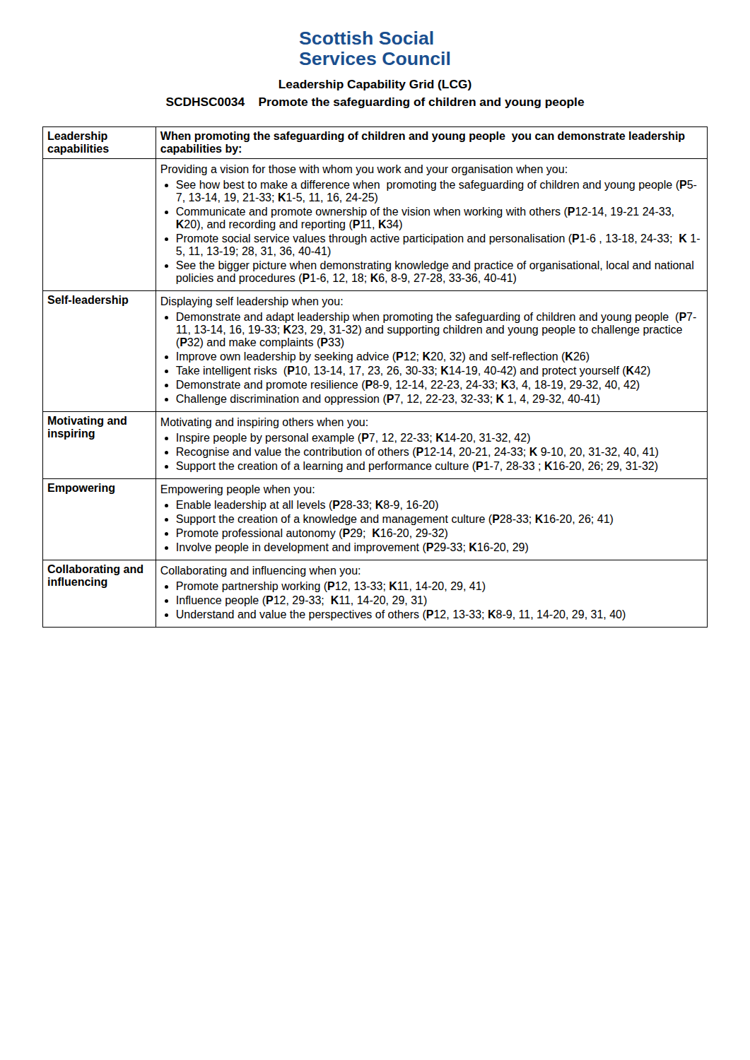Scottish Social Services Council
Leadership Capability Grid (LCG)
SCDHSC0034 Promote the safeguarding of children and young people
| Leadership capabilities | When promoting the safeguarding of children and young people you can demonstrate leadership capabilities by: |
| --- | --- |
| | Providing a vision for those with whom you work and your organisation when you: See how best to make a difference when promoting the safeguarding of children and young people ( P 5-7, 13-14, 19, 21-33; K 1-5, 11, 16, 24-25) Communicate and promote ownership of the vision when working with others ( P 12-14, 19-21 24-33, K 20), and recording and reporting ( P 11, K 34) Promote social service values through active participation and personalisation ( P 1-6 , 13-18, 24-33; K 1-5, 11, 13-19; 28, 31, 36, 40-41) See the bigger picture when demonstrating knowledge and practice of organisational, local and national policies and procedures ( P 1-6, 12, 18; K 6, 8-9, 27-28, 33-36, 40-41) |
| Self-leadership | Displaying self leadership when you: Demonstrate and adapt leadership when promoting the safeguarding of children and young people ( P 7-11, 13-14, 16, 19-33; K 23, 29, 31-32) and supporting children and young people to challenge practice ( P 32) and make complaints ( P 33) Improve own leadership by seeking advice ( P 12; K 20, 32) and self-reflection ( K 26) Take intelligent risks ( P 10, 13-14, 17, 23, 26, 30-33; K 14-19, 40-42) and protect yourself ( K 42) Demonstrate and promote resilience ( P 8-9, 12-14, 22-23, 24-33; K 3, 4, 18-19, 29-32, 40, 42) Challenge discrimination and oppression ( P 7, 12, 22-23, 32-33; K 1, 4, 29-32, 40-41) |
| Motivating and inspiring | Motivating and inspiring others when you: Inspire people by personal example ( P 7, 12, 22-33; K 14-20, 31-32, 42) Recognise and value the contribution of others ( P 12-14, 20-21, 24-33; K 9-10, 20, 31-32, 40, 41) Support the creation of a learning and performance culture ( P 1-7, 28-33 ; K 16-20, 26; 29, 31-32) |
| Empowering | Empowering people when you: Enable leadership at all levels ( P 28-33; K 8-9, 16-20) Support the creation of a knowledge and management culture ( P 28-33; K 16-20, 26; 41) Promote professional autonomy ( P 29; K 16-20, 29-32) Involve people in development and improvement ( P 29-33; K 16-20, 29) |
| Collaborating and influencing | Collaborating and influencing when you: Promote partnership working ( P 12, 13-33; K 11, 14-20, 29, 41) Influence people ( P 12, 29-33; K 11, 14-20, 29, 31) Understand and value the perspectives of others ( P 12, 13-33; K 8-9, 11, 14-20, 29, 31, 40) |